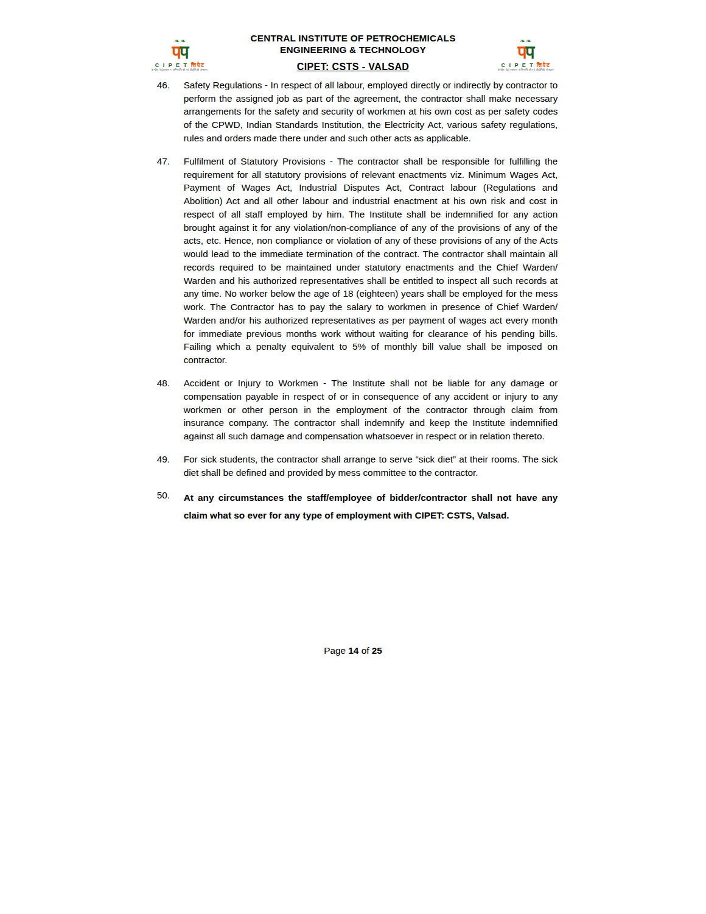❧❧
पप
C I P E T सिपेट
केन्द्रीय पेट्रोरसायन अभियांत्रिकी एवं प्रौद्योगिकी संस्थान
❧❧
पप
C I P E T सिपेट
केन्द्रीय पेट्रोरसायन अभियांत्रिकी एवं प्रौद्योगिकी संस्थान
CENTRAL INSTITUTE OF PETROCHEMICALS ENGINEERING & TECHNOLOGY
CIPET: CSTS - VALSAD
46. Safety Regulations - In respect of all labour, employed directly or indirectly by contractor to perform the assigned job as part of the agreement, the contractor shall make necessary arrangements for the safety and security of workmen at his own cost as per safety codes of the CPWD, Indian Standards Institution, the Electricity Act, various safety regulations, rules and orders made there under and such other acts as applicable.
47. Fulfilment of Statutory Provisions - The contractor shall be responsible for fulfilling the requirement for all statutory provisions of relevant enactments viz. Minimum Wages Act, Payment of Wages Act, Industrial Disputes Act, Contract labour (Regulations and Abolition) Act and all other labour and industrial enactment at his own risk and cost in respect of all staff employed by him. The Institute shall be indemnified for any action brought against it for any violation/non-compliance of any of the provisions of any of the acts, etc. Hence, non compliance or violation of any of these provisions of any of the Acts would lead to the immediate termination of the contract. The contractor shall maintain all records required to be maintained under statutory enactments and the Chief Warden/ Warden and his authorized representatives shall be entitled to inspect all such records at any time. No worker below the age of 18 (eighteen) years shall be employed for the mess work. The Contractor has to pay the salary to workmen in presence of Chief Warden/ Warden and/or his authorized representatives as per payment of wages act every month for immediate previous months work without waiting for clearance of his pending bills. Failing which a penalty equivalent to 5% of monthly bill value shall be imposed on contractor.
48. Accident or Injury to Workmen - The Institute shall not be liable for any damage or compensation payable in respect of or in consequence of any accident or injury to any workmen or other person in the employment of the contractor through claim from insurance company. The contractor shall indemnify and keep the Institute indemnified against all such damage and compensation whatsoever in respect or in relation thereto.
49. For sick students, the contractor shall arrange to serve “sick diet” at their rooms. The sick diet shall be defined and provided by mess committee to the contractor.
50. At any circumstances the staff/employee of bidder/contractor shall not have any claim what so ever for any type of employment with CIPET: CSTS, Valsad.
Page 14 of 25